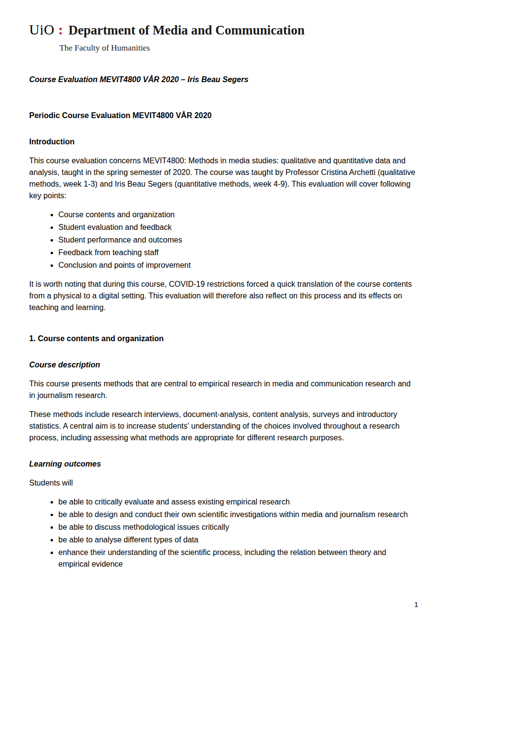UiO : Department of Media and Communication
The Faculty of Humanities
Course Evaluation MEVIT4800 VÅR 2020 – Iris Beau Segers
Periodic Course Evaluation MEVIT4800 VÅR 2020
Introduction
This course evaluation concerns MEVIT4800: Methods in media studies: qualitative and quantitative data and analysis, taught in the spring semester of 2020. The course was taught by Professor Cristina Archetti (qualitative methods, week 1-3) and Iris Beau Segers (quantitative methods, week 4-9). This evaluation will cover following key points:
Course contents and organization
Student evaluation and feedback
Student performance and outcomes
Feedback from teaching staff
Conclusion and points of improvement
It is worth noting that during this course, COVID-19 restrictions forced a quick translation of the course contents from a physical to a digital setting. This evaluation will therefore also reflect on this process and its effects on teaching and learning.
1. Course contents and organization
Course description
This course presents methods that are central to empirical research in media and communication research and in journalism research.
These methods include research interviews, document-analysis, content analysis, surveys and introductory statistics. A central aim is to increase students' understanding of the choices involved throughout a research process, including assessing what methods are appropriate for different research purposes.
Learning outcomes
Students will
be able to critically evaluate and assess existing empirical research
be able to design and conduct their own scientific investigations within media and journalism research
be able to discuss methodological issues critically
be able to analyse different types of data
enhance their understanding of the scientific process, including the relation between theory and empirical evidence
1